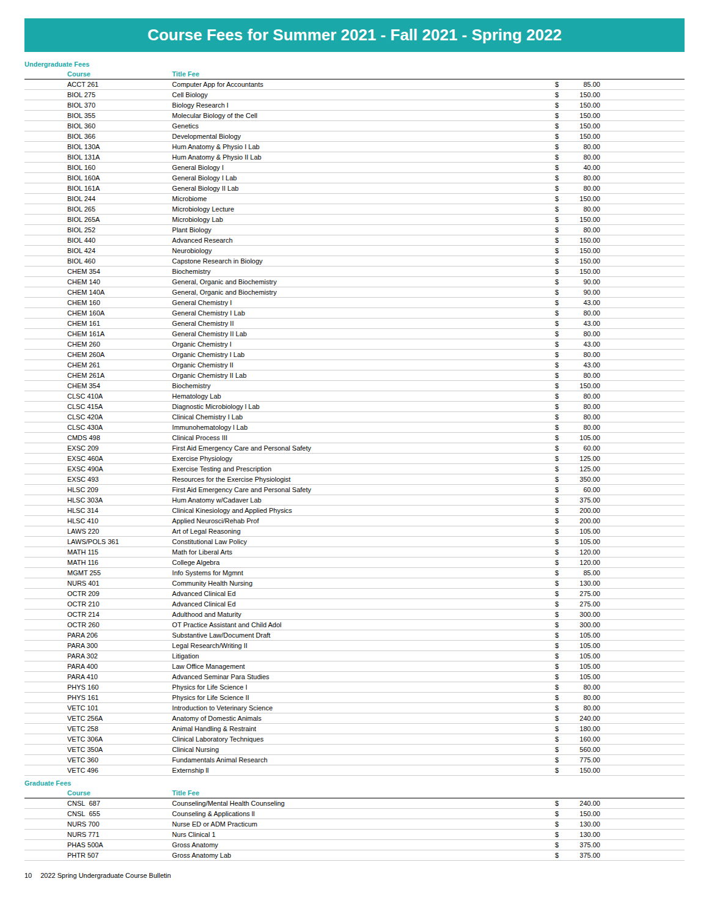Course Fees for Summer 2021 - Fall 2021 - Spring 2022
Undergraduate Fees
| Course | Title Fee | |
| --- | --- | --- |
| ACCT 261 | Computer App for Accountants | $ 85.00 |
| BIOL 275 | Cell Biology | $ 150.00 |
| BIOL 370 | Biology Research I | $ 150.00 |
| BIOL 355 | Molecular Biology of the Cell | $ 150.00 |
| BIOL 360 | Genetics | $ 150.00 |
| BIOL 366 | Developmental Biology | $ 150.00 |
| BIOL 130A | Hum Anatomy & Physio I Lab | $ 80.00 |
| BIOL 131A | Hum Anatomy & Physio II Lab | $ 80.00 |
| BIOL 160 | General Biology I | $ 40.00 |
| BIOL 160A | General Biology I Lab | $ 80.00 |
| BIOL 161A | General Biology II Lab | $ 80.00 |
| BIOL 244 | Microbiome | $ 150.00 |
| BIOL 265 | Microbiology Lecture | $ 80.00 |
| BIOL 265A | Microbiology Lab | $ 150.00 |
| BIOL 252 | Plant Biology | $ 80.00 |
| BIOL 440 | Advanced Research | $ 150.00 |
| BIOL 424 | Neurobiology | $ 150.00 |
| BIOL 460 | Capstone Research in Biology | $ 150.00 |
| CHEM 354 | Biochemistry | $ 150.00 |
| CHEM 140 | General, Organic and Biochemistry | $ 90.00 |
| CHEM 140A | General, Organic and Biochemistry | $ 90.00 |
| CHEM 160 | General Chemistry I | $ 43.00 |
| CHEM 160A | General Chemistry I Lab | $ 80.00 |
| CHEM 161 | General Chemistry II | $ 43.00 |
| CHEM 161A | General Chemistry II Lab | $ 80.00 |
| CHEM 260 | Organic Chemistry I | $ 43.00 |
| CHEM 260A | Organic Chemistry I Lab | $ 80.00 |
| CHEM 261 | Organic Chemistry II | $ 43.00 |
| CHEM 261A | Organic Chemistry II Lab | $ 80.00 |
| CHEM 354 | Biochemistry | $ 150.00 |
| CLSC 410A | Hematology Lab | $ 80.00 |
| CLSC 415A | Diagnostic Microbiology l Lab | $ 80.00 |
| CLSC 420A | Clinical Chemistry I Lab | $ 80.00 |
| CLSC 430A | Immunohematology l Lab | $ 80.00 |
| CMDS 498 | Clinical Process III | $ 105.00 |
| EXSC 209 | First Aid Emergency Care and Personal Safety | $ 60.00 |
| EXSC 460A | Exercise Physiology | $ 125.00 |
| EXSC 490A | Exercise Testing and Prescription | $ 125.00 |
| EXSC 493 | Resources for the Exercise Physiologist | $ 350.00 |
| HLSC 209 | First Aid Emergency Care and Personal Safety | $ 60.00 |
| HLSC 303A | Hum Anatomy w/Cadaver Lab | $ 375.00 |
| HLSC 314 | Clinical Kinesiology and Applied Physics | $ 200.00 |
| HLSC 410 | Applied Neurosci/Rehab Prof | $ 200.00 |
| LAWS 220 | Art of Legal Reasoning | $ 105.00 |
| LAWS/POLS 361 | Constitutional Law Policy | $ 105.00 |
| MATH 115 | Math for Liberal Arts | $ 120.00 |
| MATH 116 | College Algebra | $ 120.00 |
| MGMT 255 | Info Systems for Mgmnt | $ 85.00 |
| NURS 401 | Community Health Nursing | $ 130.00 |
| OCTR 209 | Advanced Clinical Ed | $ 275.00 |
| OCTR 210 | Advanced Clinical Ed | $ 275.00 |
| OCTR 214 | Adulthood and Maturity | $ 300.00 |
| OCTR 260 | OT Practice Assistant and Child Adol | $ 300.00 |
| PARA 206 | Substantive Law/Document Draft | $ 105.00 |
| PARA 300 | Legal Research/Writing II | $ 105.00 |
| PARA 302 | Litigation | $ 105.00 |
| PARA 400 | Law Office Management | $ 105.00 |
| PARA 410 | Advanced Seminar Para Studies | $ 105.00 |
| PHYS 160 | Physics for Life Science I | $ 80.00 |
| PHYS 161 | Physics for Life Science II | $ 80.00 |
| VETC 101 | Introduction to Veterinary Science | $ 80.00 |
| VETC 256A | Anatomy of Domestic Animals | $ 240.00 |
| VETC 258 | Animal Handling & Restraint | $ 180.00 |
| VETC 306A | Clinical Laboratory Techniques | $ 160.00 |
| VETC 350A | Clinical Nursing | $ 560.00 |
| VETC 360 | Fundamentals Animal Research | $ 775.00 |
| VETC 496 | Externship ll | $ 150.00 |
Graduate Fees
| Course | Title Fee | |
| --- | --- | --- |
| CNSL 687 | Counseling/Mental Health Counseling | $ 240.00 |
| CNSL 655 | Counseling & Applications ll | $ 150.00 |
| NURS 700 | Nurse ED or ADM Practicum | $ 130.00 |
| NURS 771 | Nurs Clinical 1 | $ 130.00 |
| PHAS 500A | Gross Anatomy | $ 375.00 |
| PHTR 507 | Gross Anatomy Lab | $ 375.00 |
102022 Spring Undergraduate Course Bulletin